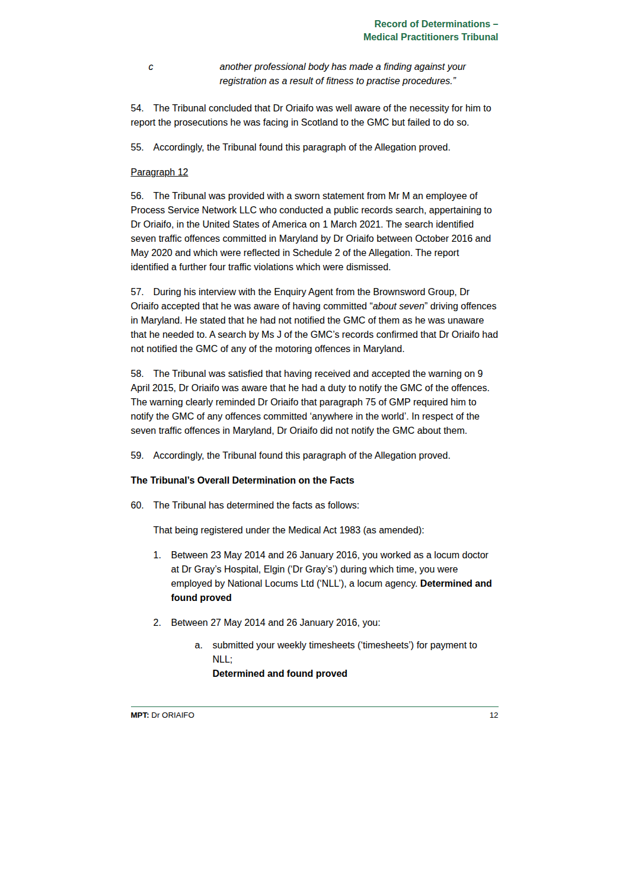Record of Determinations –
Medical Practitioners Tribunal
canother professional body has made a finding against your registration as a result of fitness to practise procedures.”
54. The Tribunal concluded that Dr Oriaifo was well aware of the necessity for him to report the prosecutions he was facing in Scotland to the GMC but failed to do so.
55. Accordingly, the Tribunal found this paragraph of the Allegation proved.
Paragraph 12
56. The Tribunal was provided with a sworn statement from Mr M an employee of Process Service Network LLC who conducted a public records search, appertaining to Dr Oriaifo, in the United States of America on 1 March 2021. The search identified seven traffic offences committed in Maryland by Dr Oriaifo between October 2016 and May 2020 and which were reflected in Schedule 2 of the Allegation. The report identified a further four traffic violations which were dismissed.
57. During his interview with the Enquiry Agent from the Brownsword Group, Dr Oriaifo accepted that he was aware of having committed “about seven” driving offences in Maryland. He stated that he had not notified the GMC of them as he was unaware that he needed to. A search by Ms J of the GMC’s records confirmed that Dr Oriaifo had not notified the GMC of any of the motoring offences in Maryland.
58. The Tribunal was satisfied that having received and accepted the warning on 9 April 2015, Dr Oriaifo was aware that he had a duty to notify the GMC of the offences. The warning clearly reminded Dr Oriaifo that paragraph 75 of GMP required him to notify the GMC of any offences committed ‘anywhere in the world’. In respect of the seven traffic offences in Maryland, Dr Oriaifo did not notify the GMC about them.
59. Accordingly, the Tribunal found this paragraph of the Allegation proved.
The Tribunal’s Overall Determination on the Facts
60. The Tribunal has determined the facts as follows:
That being registered under the Medical Act 1983 (as amended):
1. Between 23 May 2014 and 26 January 2016, you worked as a locum doctor at Dr Gray’s Hospital, Elgin (‘Dr Gray’s’) during which time, you were employed by National Locums Ltd (‘NLL’), a locum agency. Determined and found proved
2. Between 27 May 2014 and 26 January 2016, you:
a. submitted your weekly timesheets (‘timesheets’) for payment to NLL;
Determined and found proved
MPT: Dr ORIAIFO 12